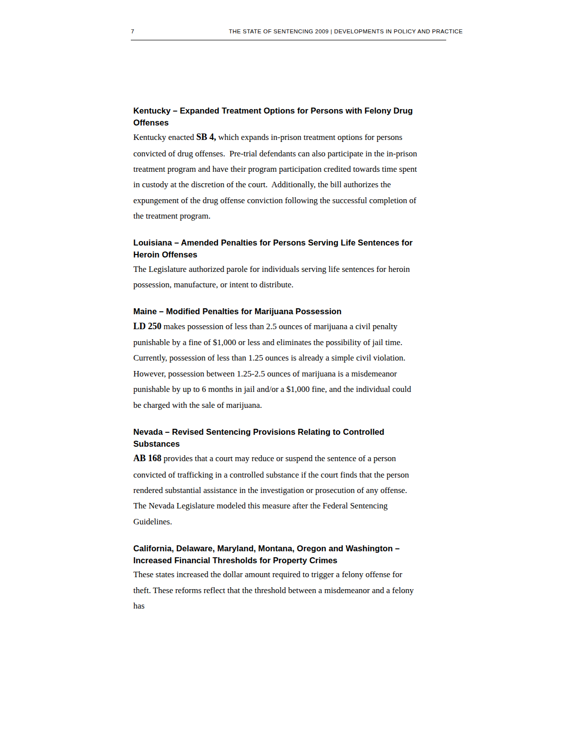7 The State of Sentencing 2009 | Developments in Policy and Practice
Kentucky – Expanded Treatment Options for Persons with Felony Drug Offenses
Kentucky enacted SB 4, which expands in-prison treatment options for persons convicted of drug offenses. Pre-trial defendants can also participate in the in-prison treatment program and have their program participation credited towards time spent in custody at the discretion of the court. Additionally, the bill authorizes the expungement of the drug offense conviction following the successful completion of the treatment program.
Louisiana – Amended Penalties for Persons Serving Life Sentences for Heroin Offenses
The Legislature authorized parole for individuals serving life sentences for heroin possession, manufacture, or intent to distribute.
Maine – Modified Penalties for Marijuana Possession
LD 250 makes possession of less than 2.5 ounces of marijuana a civil penalty punishable by a fine of $1,000 or less and eliminates the possibility of jail time. Currently, possession of less than 1.25 ounces is already a simple civil violation. However, possession between 1.25-2.5 ounces of marijuana is a misdemeanor punishable by up to 6 months in jail and/or a $1,000 fine, and the individual could be charged with the sale of marijuana.
Nevada – Revised Sentencing Provisions Relating to Controlled Substances
AB 168 provides that a court may reduce or suspend the sentence of a person convicted of trafficking in a controlled substance if the court finds that the person rendered substantial assistance in the investigation or prosecution of any offense. The Nevada Legislature modeled this measure after the Federal Sentencing Guidelines.
California, Delaware, Maryland, Montana, Oregon and Washington – Increased Financial Thresholds for Property Crimes
These states increased the dollar amount required to trigger a felony offense for theft. These reforms reflect that the threshold between a misdemeanor and a felony has